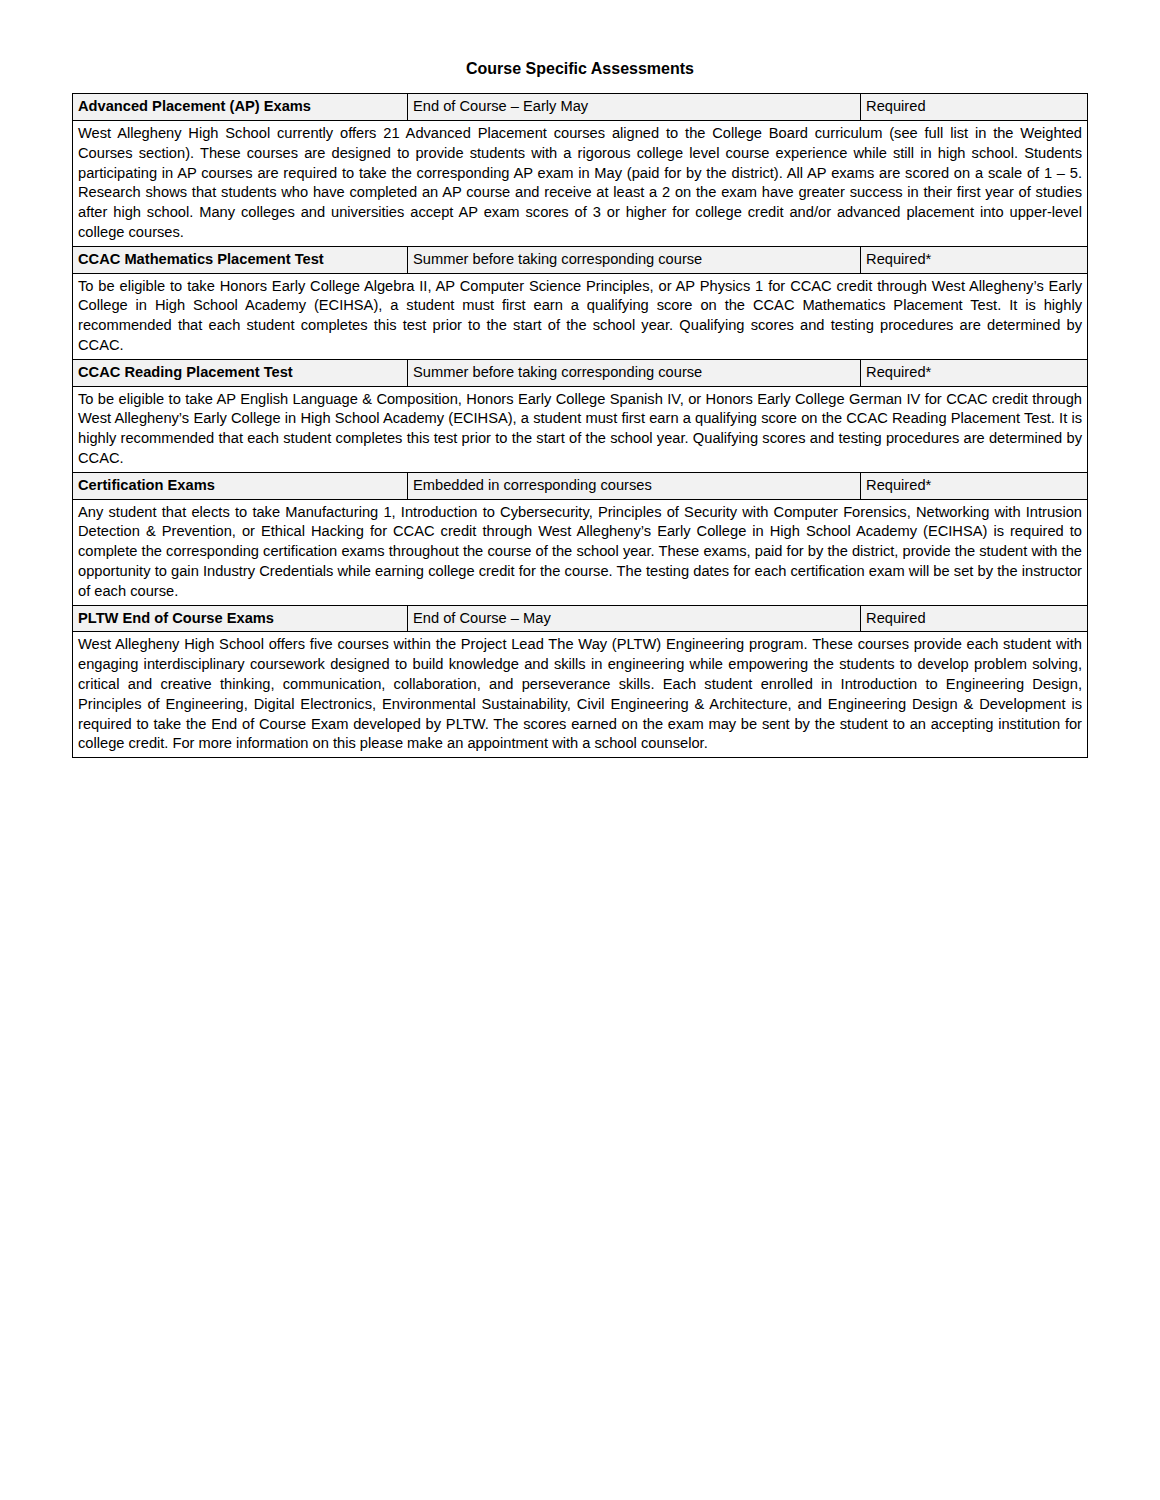Course Specific Assessments
| Advanced Placement (AP) Exams | End of Course – Early May | Required |
| West Allegheny High School currently offers 21 Advanced Placement courses aligned to the College Board curriculum (see full list in the Weighted Courses section). These courses are designed to provide students with a rigorous college level course experience while still in high school. Students participating in AP courses are required to take the corresponding AP exam in May (paid for by the district). All AP exams are scored on a scale of 1 – 5. Research shows that students who have completed an AP course and receive at least a 2 on the exam have greater success in their first year of studies after high school. Many colleges and universities accept AP exam scores of 3 or higher for college credit and/or advanced placement into upper-level college courses. |
| CCAC Mathematics Placement Test | Summer before taking corresponding course | Required* |
| To be eligible to take Honors Early College Algebra II, AP Computer Science Principles, or AP Physics 1 for CCAC credit through West Allegheny’s Early College in High School Academy (ECIHSA), a student must first earn a qualifying score on the CCAC Mathematics Placement Test. It is highly recommended that each student completes this test prior to the start of the school year. Qualifying scores and testing procedures are determined by CCAC. |
| CCAC Reading Placement Test | Summer before taking corresponding course | Required* |
| To be eligible to take AP English Language & Composition, Honors Early College Spanish IV, or Honors Early College German IV for CCAC credit through West Allegheny’s Early College in High School Academy (ECIHSA), a student must first earn a qualifying score on the CCAC Reading Placement Test. It is highly recommended that each student completes this test prior to the start of the school year. Qualifying scores and testing procedures are determined by CCAC. |
| Certification Exams | Embedded in corresponding courses | Required* |
| Any student that elects to take Manufacturing 1, Introduction to Cybersecurity, Principles of Security with Computer Forensics, Networking with Intrusion Detection & Prevention, or Ethical Hacking for CCAC credit through West Allegheny’s Early College in High School Academy (ECIHSA) is required to complete the corresponding certification exams throughout the course of the school year. These exams, paid for by the district, provide the student with the opportunity to gain Industry Credentials while earning college credit for the course. The testing dates for each certification exam will be set by the instructor of each course. |
| PLTW End of Course Exams | End of Course – May | Required |
| West Allegheny High School offers five courses within the Project Lead The Way (PLTW) Engineering program. These courses provide each student with engaging interdisciplinary coursework designed to build knowledge and skills in engineering while empowering the students to develop problem solving, critical and creative thinking, communication, collaboration, and perseverance skills. Each student enrolled in Introduction to Engineering Design, Principles of Engineering, Digital Electronics, Environmental Sustainability, Civil Engineering & Architecture, and Engineering Design & Development is required to take the End of Course Exam developed by PLTW. The scores earned on the exam may be sent by the student to an accepting institution for college credit. For more information on this please make an appointment with a school counselor. |